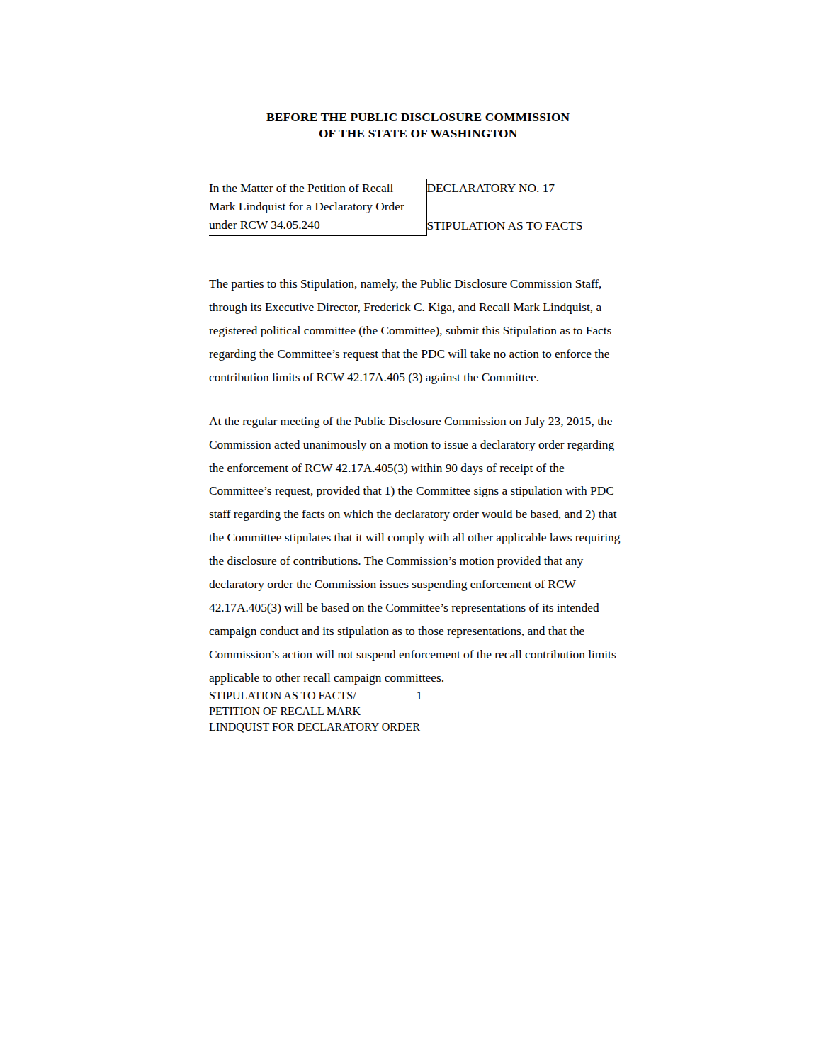BEFORE THE PUBLIC DISCLOSURE COMMISSION
OF THE STATE OF WASHINGTON
| In the Matter of the Petition of Recall Mark Lindquist for a Declaratory Order under RCW 34.05.240 | DECLARATORY NO. 17 STIPULATION AS TO FACTS |
The parties to this Stipulation, namely, the Public Disclosure Commission Staff, through its Executive Director, Frederick C. Kiga, and Recall Mark Lindquist, a registered political committee (the Committee), submit this Stipulation as to Facts regarding the Committee’s request that the PDC will take no action to enforce the contribution limits of RCW 42.17A.405 (3) against the Committee.
At the regular meeting of the Public Disclosure Commission on July 23, 2015, the Commission acted unanimously on a motion to issue a declaratory order regarding the enforcement of RCW 42.17A.405(3) within 90 days of receipt of the Committee’s request, provided that 1) the Committee signs a stipulation with PDC staff regarding the facts on which the declaratory order would be based, and 2) that the Committee stipulates that it will comply with all other applicable laws requiring the disclosure of contributions. The Commission’s motion provided that any declaratory order the Commission issues suspending enforcement of RCW 42.17A.405(3) will be based on the Committee’s representations of its intended campaign conduct and its stipulation as to those representations, and that the Commission’s action will not suspend enforcement of the recall contribution limits applicable to other recall campaign committees.
STIPULATION AS TO FACTS/
PETITION OF RECALL MARK
LINDQUIST FOR DECLARATORY ORDER
1